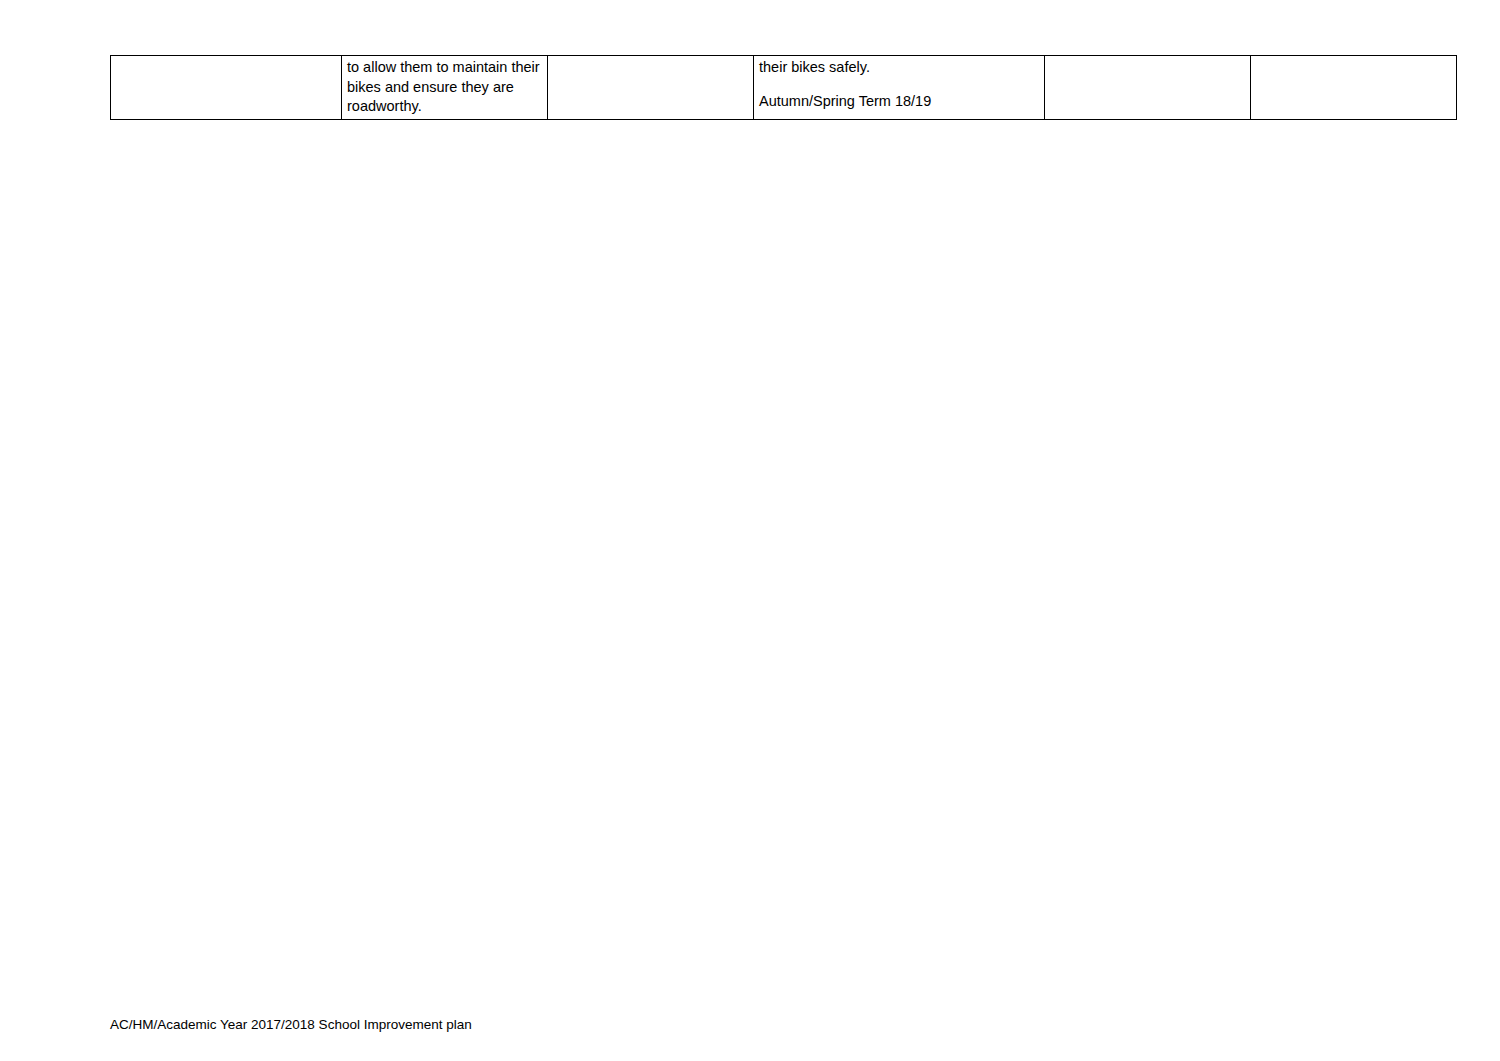| | to allow them to maintain their bikes and ensure they are roadworthy. | | their bikes safely. Autumn/Spring Term 18/19 | | |
AC/HM/Academic Year 2017/2018 School Improvement plan